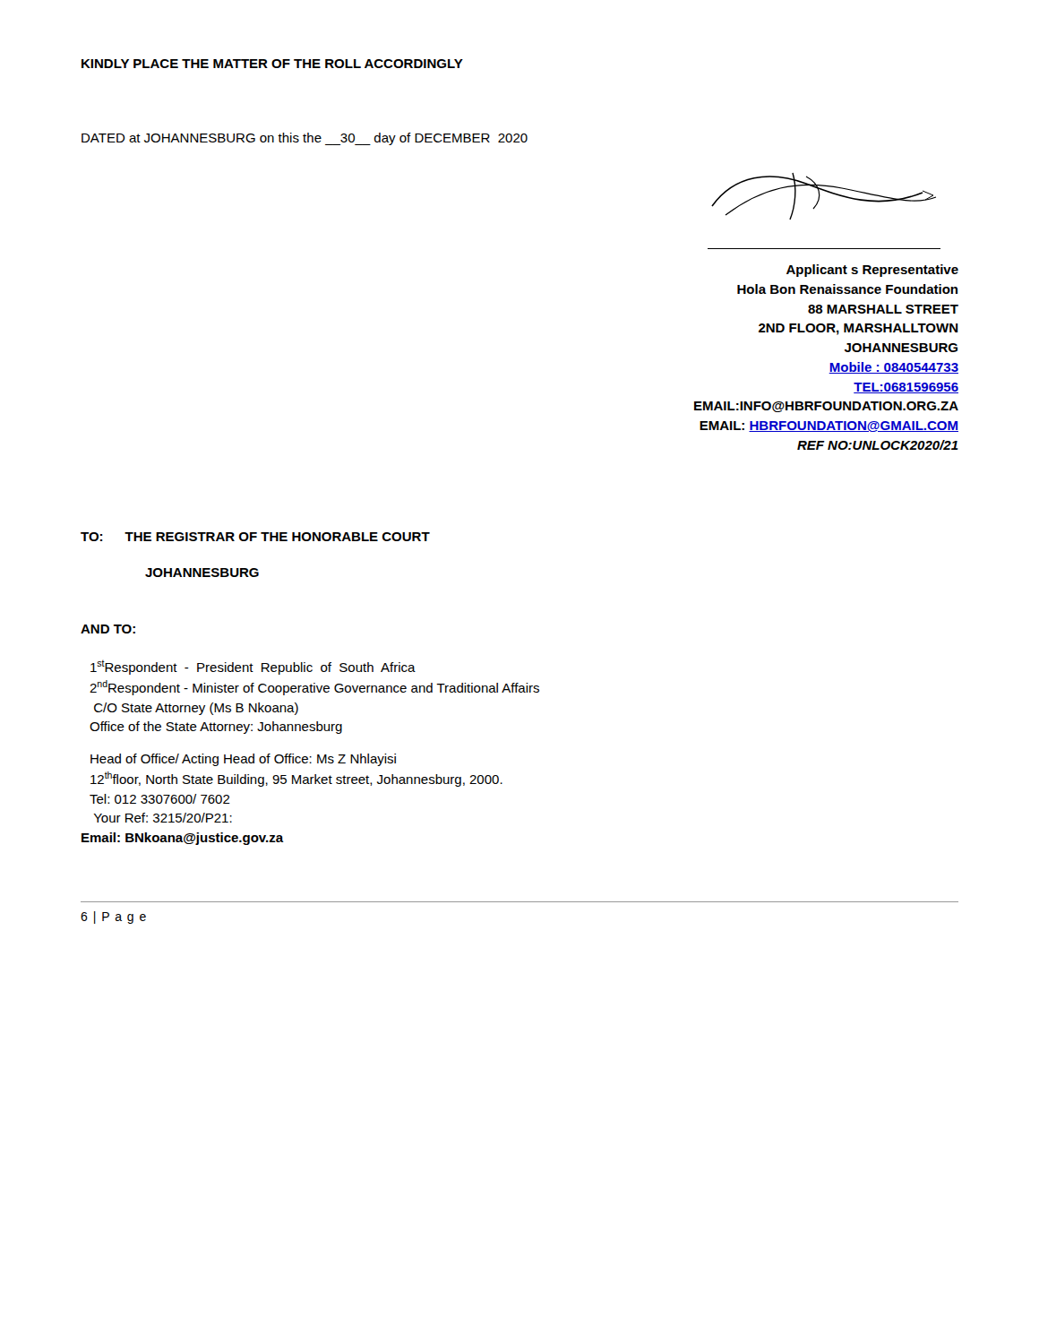KINDLY PLACE THE MATTER OF THE ROLL ACCORDINGLY
DATED at JOHANNESBURG on this the __30__ day of DECEMBER 2020
Applicant s Representative
Hola Bon Renaissance Foundation
88 MARSHALL STREET
2ND FLOOR, MARSHALLTOWN
JOHANNESBURG
Mobile : 0840544733
TEL:0681596956
EMAIL:INFO@HBRFOUNDATION.ORG.ZA
EMAIL: HBRFOUNDATION@GMAIL.COM
REF NO:UNLOCK2020/21
TO: THE REGISTRAR OF THE HONORABLE COURT
JOHANNESBURG
AND TO:
1stRespondent - President Republic of South Africa
2ndRespondent - Minister of Cooperative Governance and Traditional Affairs
C/O State Attorney (Ms B Nkoana)
Office of the State Attorney: Johannesburg
Head of Office/ Acting Head of Office: Ms Z Nhlayisi
12thfloor, North State Building, 95 Market street, Johannesburg, 2000.
Tel: 012 3307600/ 7602
Your Ref: 3215/20/P21:
Email: BNkoana@justice.gov.za
6 | P a g e